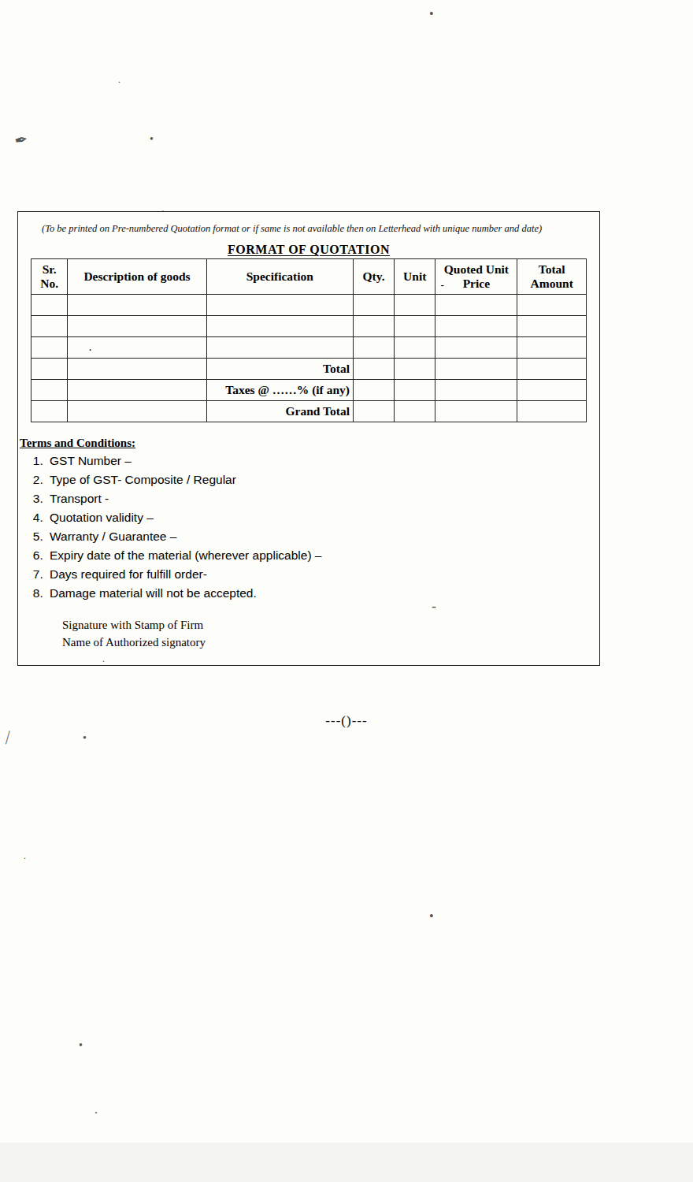• ✒ • . . . - ⁄ • . • • .
(To be printed on Pre-numbered Quotation format or if same is not available then on Letterhead with unique number and date)
FORMAT OF QUOTATION
| Sr. No. | Description of goods | Specification | Qty. | Unit | - Quoted Unit Price | Total Amount |
| --- | --- | --- | --- | --- | --- | --- |
| | . | | | | | |
| | | Total | | | | |
| | | Taxes @ ……% (if any) | | | | |
| | | Grand Total | | | | |
Terms and Conditions:
GST Number –
Type of GST- Composite / Regular
Transport -
Quotation validity –
Warranty / Guarantee –
Expiry date of the material (wherever applicable) –
Days required for fulfill order-
Damage material will not be accepted.
Signature with Stamp of Firm
Name of Authorized signatory
---()---